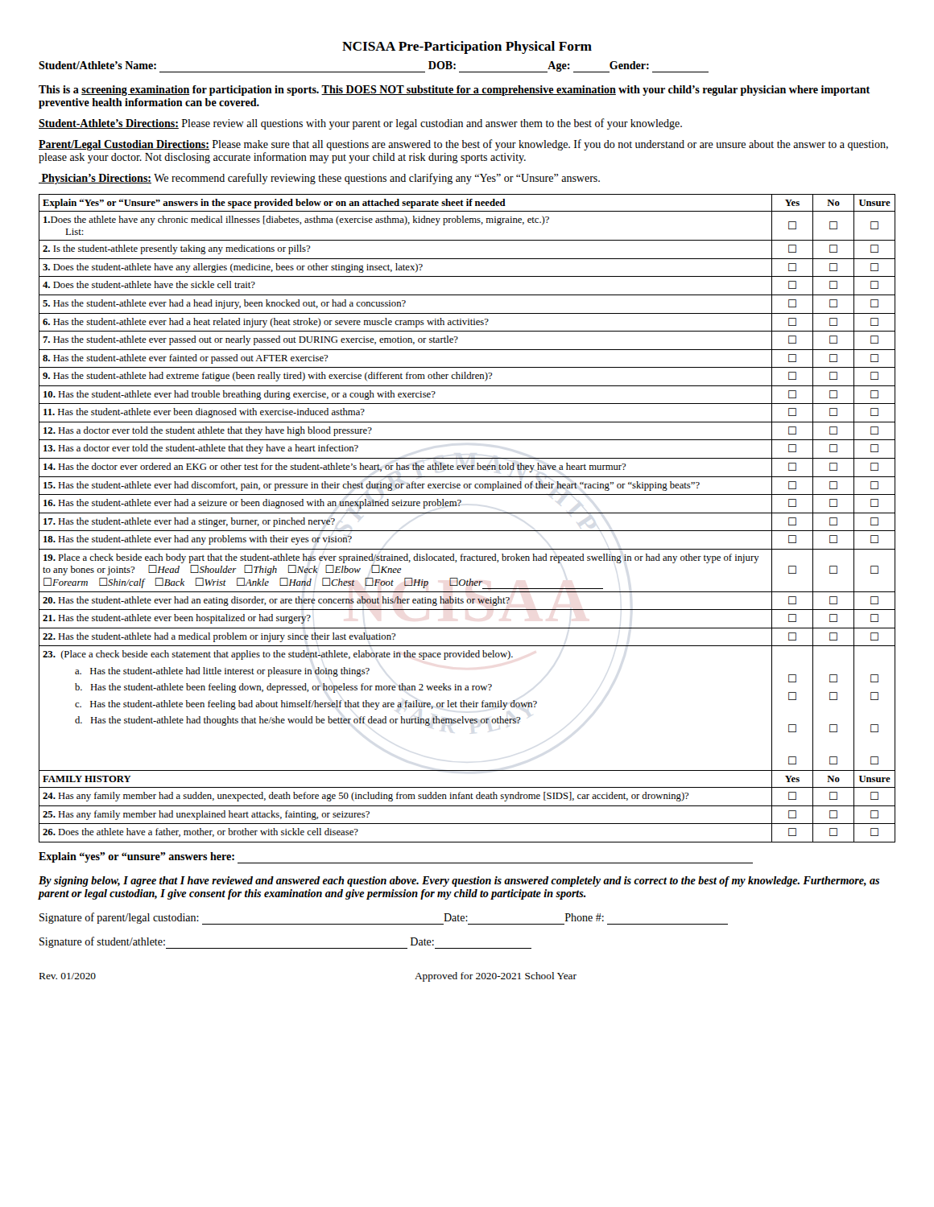NCISAA Pre-Participation Physical Form
Student/Athlete’s Name: DOB: Age: Gender:
This is a screening examination for participation in sports. This DOES NOT substitute for a comprehensive examination with your child’s regular physician where important preventive health information can be covered.
Student-Athlete’s Directions: Please review all questions with your parent or legal custodian and answer them to the best of your knowledge.
Parent/Legal Custodian Directions: Please make sure that all questions are answered to the best of your knowledge. If you do not understand or are unsure about the answer to a question, please ask your doctor. Not disclosing accurate information may put your child at risk during sports activity.
Physician’s Directions: We recommend carefully reviewing these questions and clarifying any “Yes” or “Unsure” answers.
SPORTSMANSHIP FAIR PLAY NCISAA
| Explain “Yes” or “Unsure” answers in the space provided below or on an attached separate sheet if needed | Yes | No | Unsure |
| --- | --- | --- | --- |
| 1. Does the athlete have any chronic medical illnesses [diabetes, asthma (exercise asthma), kidney problems, migraine, etc.)? List: | ☐ | ☐ | ☐ |
| 2. Is the student-athlete presently taking any medications or pills? | ☐ | ☐ | ☐ |
| 3. Does the student-athlete have any allergies (medicine, bees or other stinging insect, latex)? | ☐ | ☐ | ☐ |
| 4. Does the student-athlete have the sickle cell trait? | ☐ | ☐ | ☐ |
| 5. Has the student-athlete ever had a head injury, been knocked out, or had a concussion? | ☐ | ☐ | ☐ |
| 6. Has the student-athlete ever had a heat related injury (heat stroke) or severe muscle cramps with activities? | ☐ | ☐ | ☐ |
| 7. Has the student-athlete ever passed out or nearly passed out DURING exercise, emotion, or startle? | ☐ | ☐ | ☐ |
| 8. Has the student-athlete ever fainted or passed out AFTER exercise? | ☐ | ☐ | ☐ |
| 9. Has the student-athlete had extreme fatigue (been really tired) with exercise (different from other children)? | ☐ | ☐ | ☐ |
| 10. Has the student-athlete ever had trouble breathing during exercise, or a cough with exercise? | ☐ | ☐ | ☐ |
| 11. Has the student-athlete ever been diagnosed with exercise-induced asthma? | ☐ | ☐ | ☐ |
| 12. Has a doctor ever told the student athlete that they have high blood pressure? | ☐ | ☐ | ☐ |
| 13. Has a doctor ever told the student-athlete that they have a heart infection? | ☐ | ☐ | ☐ |
| 14. Has the doctor ever ordered an EKG or other test for the student-athlete’s heart, or has the athlete ever been told they have a heart murmur? | ☐ | ☐ | ☐ |
| 15. Has the student-athlete ever had discomfort, pain, or pressure in their chest during or after exercise or complained of their heart “racing” or “skipping beats”? | ☐ | ☐ | ☐ |
| 16. Has the student-athlete ever had a seizure or been diagnosed with an unexplained seizure problem? | ☐ | ☐ | ☐ |
| 17. Has the student-athlete ever had a stinger, burner, or pinched nerve? | ☐ | ☐ | ☐ |
| 18. Has the student-athlete ever had any problems with their eyes or vision? | ☐ | ☐ | ☐ |
| 19. Place a check beside each body part that the student-athlete has ever sprained/strained, dislocated, fractured, broken had repeated swelling in or had any other type of injury to any bones or joints? ☐ Head ☐ Shoulder ☐ Thigh ☐ Neck ☐ Elbow ☐ Knee ☐ Forearm ☐ Shin/calf ☐ Back ☐ Wrist ☐ Ankle ☐ Hand ☐ Chest ☐ Foot ☐ Hip ☐ Other | ☐ | ☐ | ☐ |
| 20. Has the student-athlete ever had an eating disorder, or are there concerns about his/her eating habits or weight? | ☐ | ☐ | ☐ |
| 21. Has the student-athlete ever been hospitalized or had surgery? | ☐ | ☐ | ☐ |
| 22. Has the student-athlete had a medical problem or injury since their last evaluation? | ☐ | ☐ | ☐ |
| 23. (Place a check beside each statement that applies to the student-athlete, elaborate in the space provided below). a. Has the student-athlete had little interest or pleasure in doing things? b. Has the student-athlete been feeling down, depressed, or hopeless for more than 2 weeks in a row? c. Has the student-athlete been feeling bad about himself/herself that they are a failure, or let their family down? d. Has the student-athlete had thoughts that he/she would be better off dead or hurting themselves or others? | ☐ ☐ ☐ ☐ | ☐ ☐ ☐ ☐ | ☐ ☐ ☐ ☐ |
| FAMILY HISTORY | Yes | No | Unsure |
| 24. Has any family member had a sudden, unexpected, death before age 50 (including from sudden infant death syndrome [SIDS], car accident, or drowning)? | ☐ | ☐ | ☐ |
| 25. Has any family member had unexplained heart attacks, fainting, or seizures? | ☐ | ☐ | ☐ |
| 26. Does the athlete have a father, mother, or brother with sickle cell disease? | ☐ | ☐ | ☐ |
Explain “yes” or “unsure” answers here:
By signing below, I agree that I have reviewed and answered each question above. Every question is answered completely and is correct to the best of my knowledge. Furthermore, as parent or legal custodian, I give consent for this examination and give permission for my child to participate in sports.
Signature of parent/legal custodian: Date: Phone #:
Signature of student/athlete: Date:
Rev. 01/2020
Approved for 2020-2021 School Year